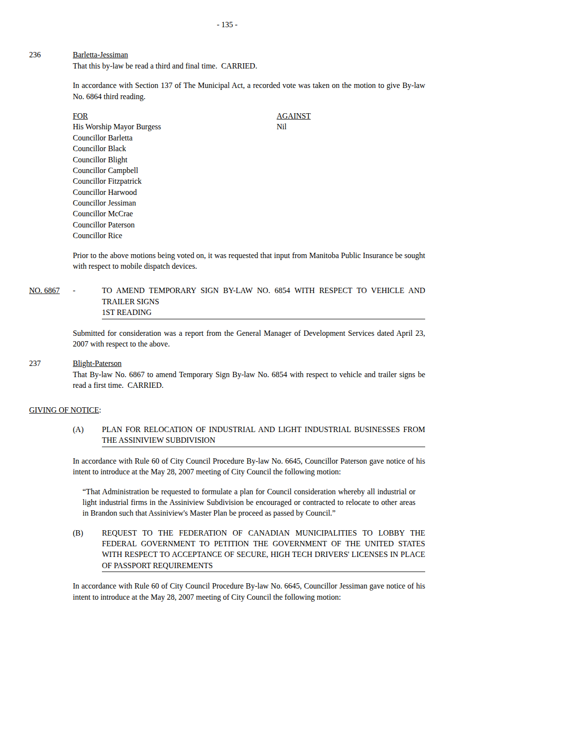- 135 -
236
Barletta-Jessiman
That this by-law be read a third and final time. CARRIED.
In accordance with Section 137 of The Municipal Act, a recorded vote was taken on the motion to give By-law No. 6864 third reading.
| FOR | AGAINST |
| His Worship Mayor Burgess | Nil |
| Councillor Barletta | |
| Councillor Black | |
| Councillor Blight | |
| Councillor Campbell | |
| Councillor Fitzpatrick | |
| Councillor Harwood | |
| Councillor Jessiman | |
| Councillor McCrae | |
| Councillor Paterson | |
| Councillor Rice | |
Prior to the above motions being voted on, it was requested that input from Manitoba Public Insurance be sought with respect to mobile dispatch devices.
NO. 6867
-
TO AMEND TEMPORARY SIGN BY-LAW NO. 6854 WITH RESPECT TO VEHICLE AND TRAILER SIGNS 1ST READING
Submitted for consideration was a report from the General Manager of Development Services dated April 23, 2007 with respect to the above.
237
Blight-Paterson
That By-law No. 6867 to amend Temporary Sign By-law No. 6854 with respect to vehicle and trailer signs be read a first time. CARRIED.
GIVING OF NOTICE:
(A)
PLAN FOR RELOCATION OF INDUSTRIAL AND LIGHT INDUSTRIAL BUSINESSES FROM THE ASSINIVIEW SUBDIVISION
In accordance with Rule 60 of City Council Procedure By-law No. 6645, Councillor Paterson gave notice of his intent to introduce at the May 28, 2007 meeting of City Council the following motion:
“That Administration be requested to formulate a plan for Council consideration whereby all industrial or light industrial firms in the Assiniview Subdivision be encouraged or contracted to relocate to other areas in Brandon such that Assiniview's Master Plan be proceed as passed by Council.”
(B)
REQUEST TO THE FEDERATION OF CANADIAN MUNICIPALITIES TO LOBBY THE FEDERAL GOVERNMENT TO PETITION THE GOVERNMENT OF THE UNITED STATES WITH RESPECT TO ACCEPTANCE OF SECURE, HIGH TECH DRIVERS' LICENSES IN PLACE OF PASSPORT REQUIREMENTS
In accordance with Rule 60 of City Council Procedure By-law No. 6645, Councillor Jessiman gave notice of his intent to introduce at the May 28, 2007 meeting of City Council the following motion: